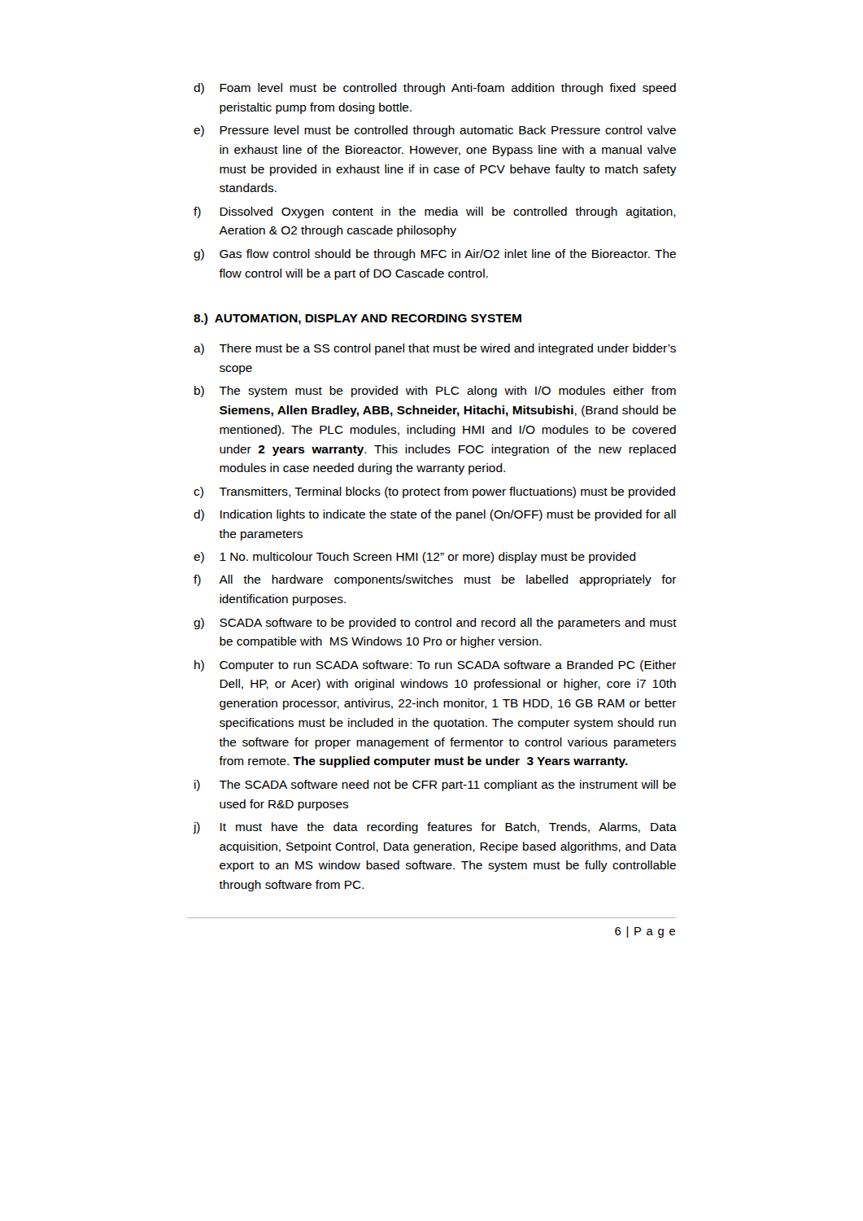d) Foam level must be controlled through Anti-foam addition through fixed speed peristaltic pump from dosing bottle.
e) Pressure level must be controlled through automatic Back Pressure control valve in exhaust line of the Bioreactor. However, one Bypass line with a manual valve must be provided in exhaust line if in case of PCV behave faulty to match safety standards.
f) Dissolved Oxygen content in the media will be controlled through agitation, Aeration & O2 through cascade philosophy
g) Gas flow control should be through MFC in Air/O2 inlet line of the Bioreactor. The flow control will be a part of DO Cascade control.
8.) AUTOMATION, DISPLAY AND RECORDING SYSTEM
a) There must be a SS control panel that must be wired and integrated under bidder’s scope
b) The system must be provided with PLC along with I/O modules either from Siemens, Allen Bradley, ABB, Schneider, Hitachi, Mitsubishi, (Brand should be mentioned). The PLC modules, including HMI and I/O modules to be covered under 2 years warranty. This includes FOC integration of the new replaced modules in case needed during the warranty period.
c) Transmitters, Terminal blocks (to protect from power fluctuations) must be provided
d) Indication lights to indicate the state of the panel (On/OFF) must be provided for all the parameters
e) 1 No. multicolour Touch Screen HMI (12” or more) display must be provided
f) All the hardware components/switches must be labelled appropriately for identification purposes.
g) SCADA software to be provided to control and record all the parameters and must be compatible with MS Windows 10 Pro or higher version.
h) Computer to run SCADA software: To run SCADA software a Branded PC (Either Dell, HP, or Acer) with original windows 10 professional or higher, core i7 10th generation processor, antivirus, 22-inch monitor, 1 TB HDD, 16 GB RAM or better specifications must be included in the quotation. The computer system should run the software for proper management of fermentor to control various parameters from remote. The supplied computer must be under 3 Years warranty.
i) The SCADA software need not be CFR part-11 compliant as the instrument will be used for R&D purposes
j) It must have the data recording features for Batch, Trends, Alarms, Data acquisition, Setpoint Control, Data generation, Recipe based algorithms, and Data export to an MS window based software. The system must be fully controllable through software from PC.
6 | P a g e